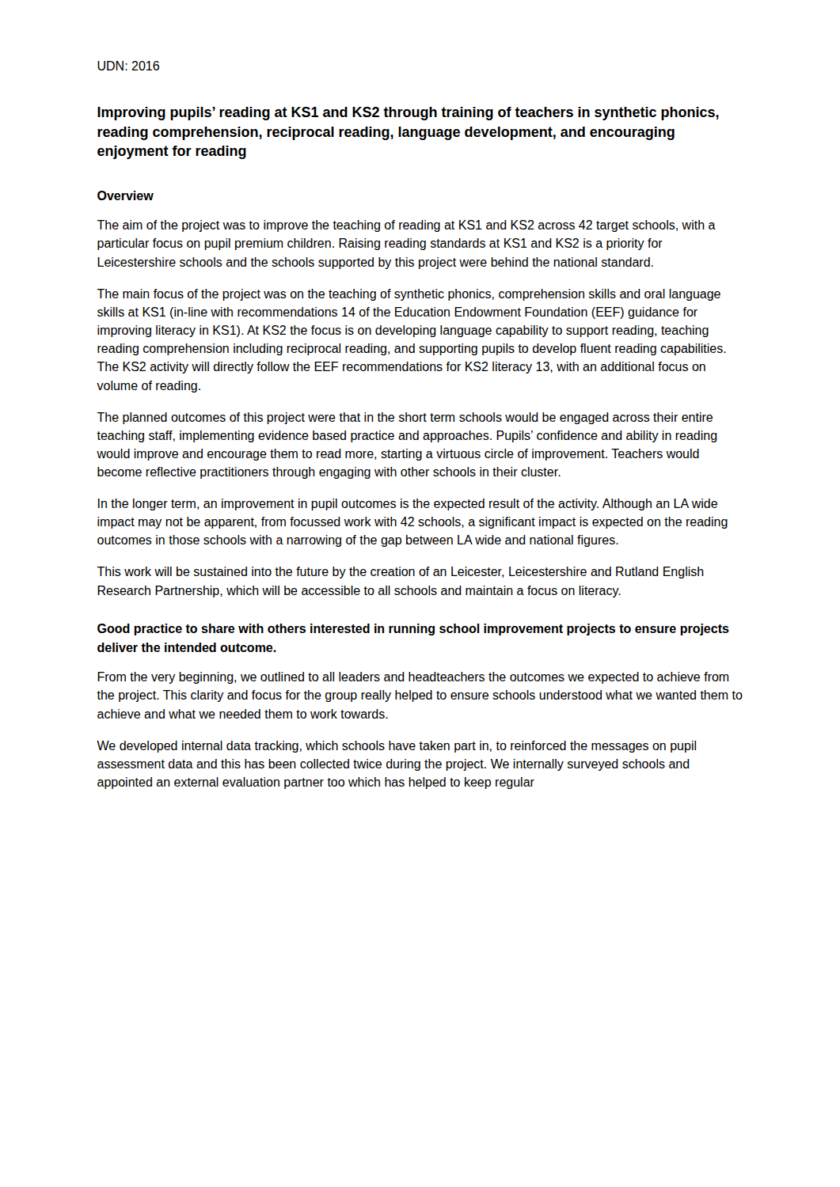UDN: 2016
Improving pupils’ reading at KS1 and KS2 through training of teachers in synthetic phonics, reading comprehension, reciprocal reading, language development, and encouraging enjoyment for reading
Overview
The aim of the project was to improve the teaching of reading at KS1 and KS2 across 42 target schools, with a particular focus on pupil premium children. Raising reading standards at KS1 and KS2 is a priority for Leicestershire schools and the schools supported by this project were behind the national standard.
The main focus of the project was on the teaching of synthetic phonics, comprehension skills and oral language skills at KS1 (in-line with recommendations 14 of the Education Endowment Foundation (EEF) guidance for improving literacy in KS1). At KS2 the focus is on developing language capability to support reading, teaching reading comprehension including reciprocal reading, and supporting pupils to develop fluent reading capabilities. The KS2 activity will directly follow the EEF recommendations for KS2 literacy 13, with an additional focus on volume of reading.
The planned outcomes of this project were that in the short term schools would be engaged across their entire teaching staff, implementing evidence based practice and approaches. Pupils’ confidence and ability in reading would improve and encourage them to read more, starting a virtuous circle of improvement. Teachers would become reflective practitioners through engaging with other schools in their cluster.
In the longer term, an improvement in pupil outcomes is the expected result of the activity. Although an LA wide impact may not be apparent, from focussed work with 42 schools, a significant impact is expected on the reading outcomes in those schools with a narrowing of the gap between LA wide and national figures.
This work will be sustained into the future by the creation of an Leicester, Leicestershire and Rutland English Research Partnership, which will be accessible to all schools and maintain a focus on literacy.
Good practice to share with others interested in running school improvement projects to ensure projects deliver the intended outcome.
From the very beginning, we outlined to all leaders and headteachers the outcomes we expected to achieve from the project. This clarity and focus for the group really helped to ensure schools understood what we wanted them to achieve and what we needed them to work towards.
We developed internal data tracking, which schools have taken part in, to reinforced the messages on pupil assessment data and this has been collected twice during the project. We internally surveyed schools and appointed an external evaluation partner too which has helped to keep regular